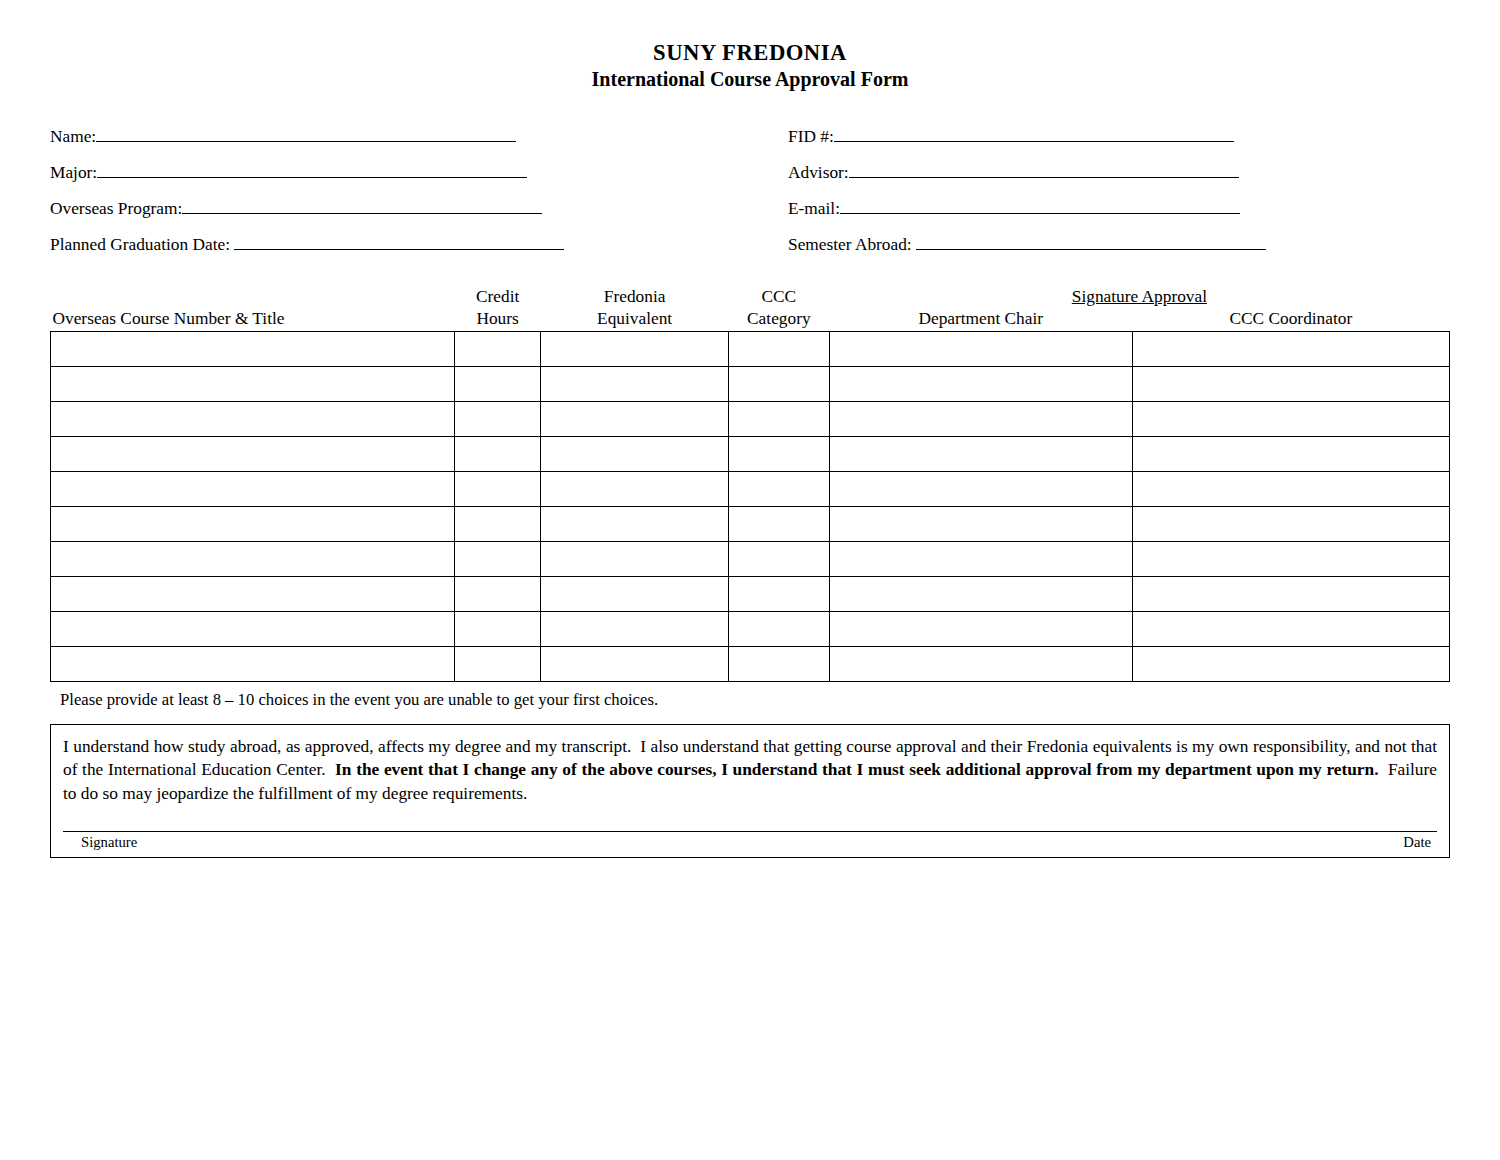SUNY FREDONIA
International Course Approval Form
| Name: | FID #: |
| Major: | Advisor: |
| Overseas Program: | E-mail: |
| Planned Graduation Date: | Semester Abroad: |
| | Credit | Fredonia | CCC | Signature Approval |
| --- | --- | --- | --- | --- |
| Overseas Course Number & Title | Hours | Equivalent | Category | Department Chair | CCC Coordinator |
Please provide at least 8 – 10 choices in the event you are unable to get your first choices.
I understand how study abroad, as approved, affects my degree and my transcript. I also understand that getting course approval and their Fredonia equivalents is my own responsibility, and not that of the International Education Center. In the event that I change any of the above courses, I understand that I must seek additional approval from my department upon my return. Failure to do so may jeopardize the fulfillment of my degree requirements.
Signature Date